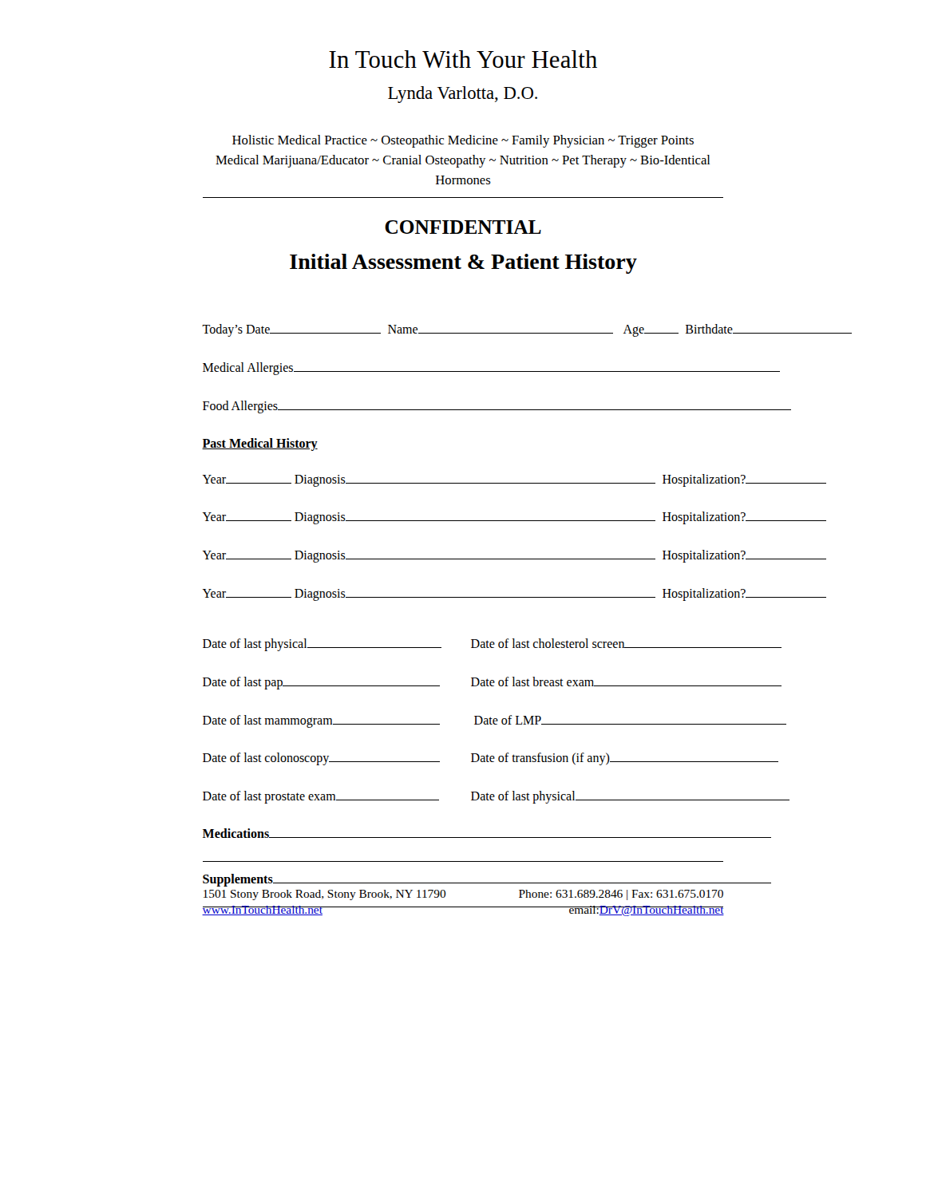In Touch With Your Health
Lynda Varlotta, D.O.
Holistic Medical Practice ~ Osteopathic Medicine ~ Family Physician ~ Trigger Points
Medical Marijuana/Educator ~ Cranial Osteopathy ~ Nutrition ~ Pet Therapy ~ Bio-Identical Hormones
CONFIDENTIAL
Initial Assessment & Patient History
Today’s Date Name Age Birthdate
Medical Allergies
Food Allergies
Past Medical History
Year Diagnosis Hospitalization?
Year Diagnosis Hospitalization?
Year Diagnosis Hospitalization?
Year Diagnosis Hospitalization?
Date of last physical
Date of last cholesterol screen
Date of last pap
Date of last breast exam
Date of last mammogram
Date of LMP
Date of last colonoscopy
Date of transfusion (if any)
Date of last prostate exam
Date of last physical
Medications
Supplements
1501 Stony Brook Road, Stony Brook, NY 11790
Phone: 631.689.2846 | Fax: 631.675.0170
www.InTouchHealth.net
email:DrV@InTouchHealth.net